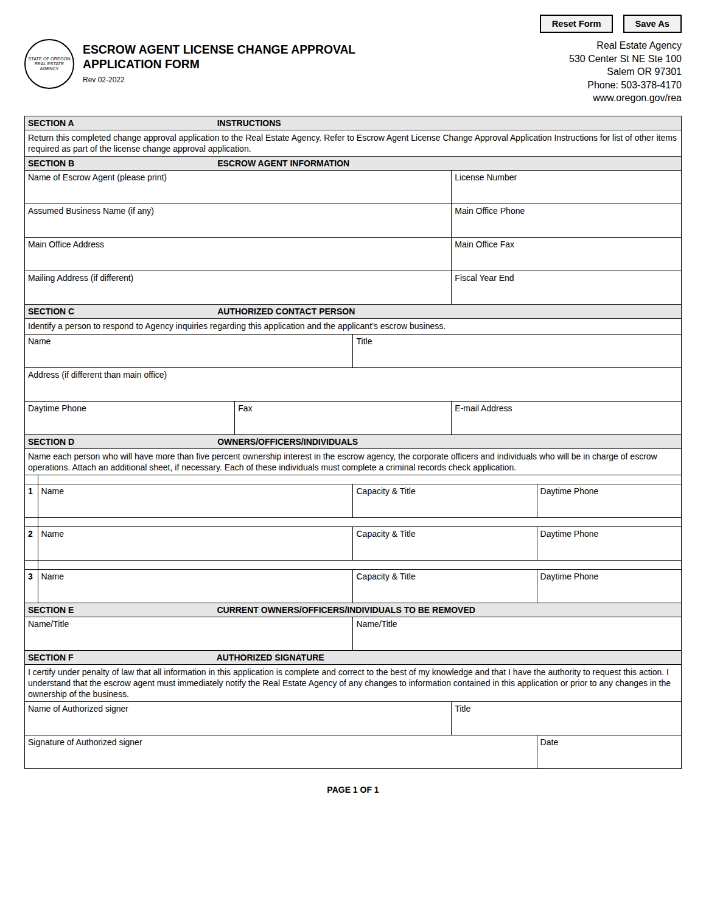Reset Form Save As
STATE OF OREGON
REAL ESTATE AGENCY
ESCROW AGENT LICENSE CHANGE APPROVAL
APPLICATION FORM
Rev 02-2022
Real Estate Agency
530 Center St NE Ste 100
Salem OR 97301
Phone: 503-378-4170
www.oregon.gov/rea
| SECTION A INSTRUCTIONS |
| Return this completed change approval application to the Real Estate Agency. Refer to Escrow Agent License Change Approval Application Instructions for list of other items required as part of the license change approval application. |
| SECTION B ESCROW AGENT INFORMATION |
| Name of Escrow Agent (please print) | License Number |
| Assumed Business Name (if any) | Main Office Phone |
| Main Office Address | Main Office Fax |
| Mailing Address (if different) | Fiscal Year End |
| SECTION C AUTHORIZED CONTACT PERSON |
| Identify a person to respond to Agency inquiries regarding this application and the applicant’s escrow business. |
| Name | Title |
| Address (if different than main office) |
| Daytime Phone | Fax | E-mail Address |
| SECTION D OWNERS/OFFICERS/INDIVIDUALS |
| Name each person who will have more than five percent ownership interest in the escrow agency, the corporate officers and individuals who will be in charge of escrow operations. Attach an additional sheet, if necessary. Each of these individuals must complete a criminal records check application. |
| 1 | Name | Capacity & Title | Daytime Phone |
| 2 | Name | Capacity & Title | Daytime Phone |
| 3 | Name | Capacity & Title | Daytime Phone |
| SECTION E CURRENT OWNERS/OFFICERS/INDIVIDUALS TO BE REMOVED |
| Name/Title | Name/Title |
| SECTION F AUTHORIZED SIGNATURE |
| I certify under penalty of law that all information in this application is complete and correct to the best of my knowledge and that I have the authority to request this action. I understand that the escrow agent must immediately notify the Real Estate Agency of any changes to information contained in this application or prior to any changes in the ownership of the business. |
| Name of Authorized signer | Title |
| Signature of Authorized signer | Date |
PAGE 1 OF 1